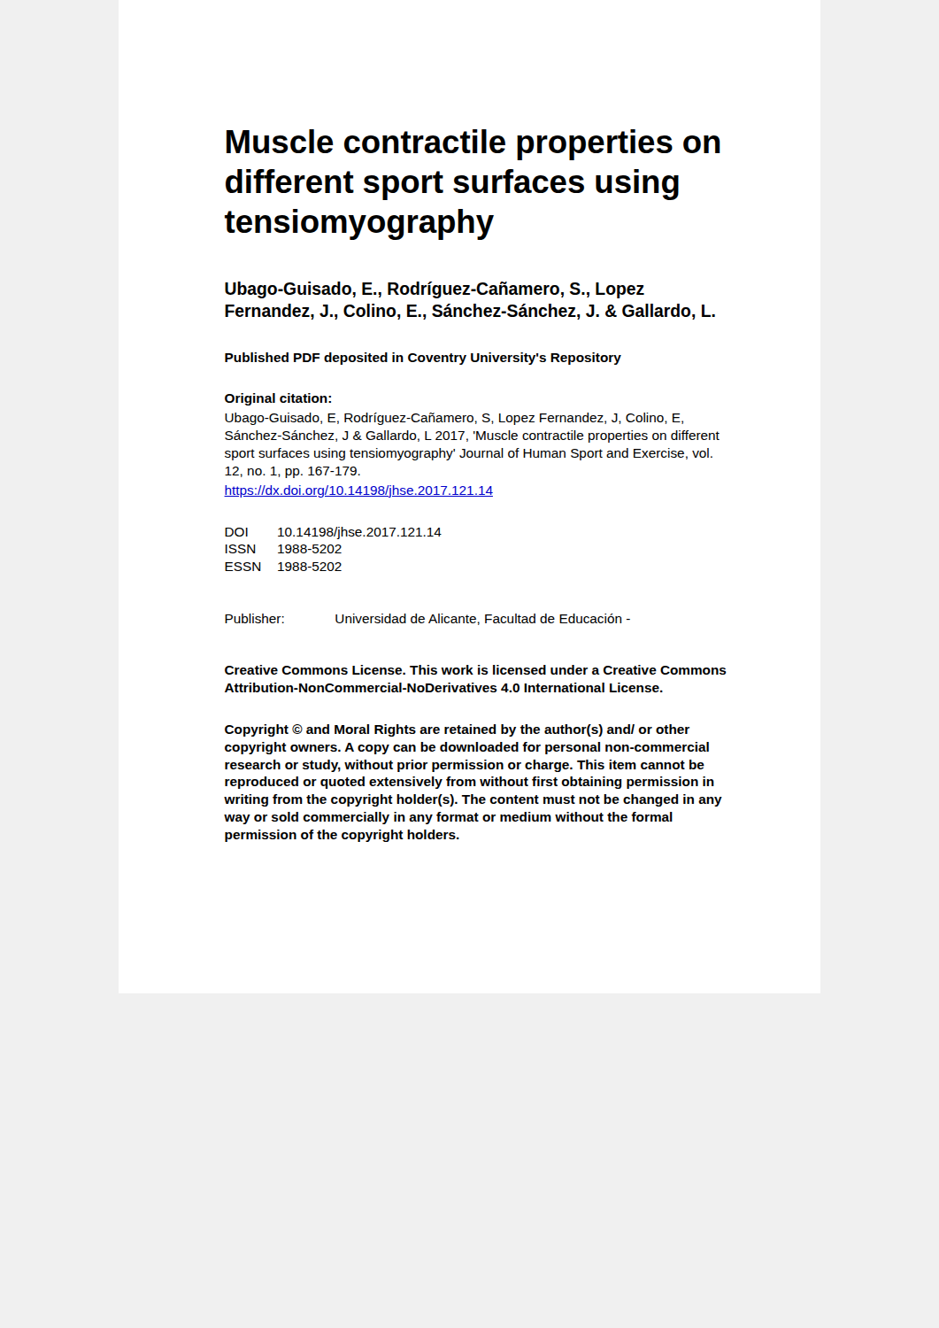Muscle contractile properties on different sport surfaces using tensiomyography
Ubago-Guisado, E., Rodríguez-Cañamero, S., Lopez Fernandez, J., Colino, E., Sánchez-Sánchez, J. & Gallardo, L.
Published PDF deposited in Coventry University's Repository
Original citation:
Ubago-Guisado, E, Rodríguez-Cañamero, S, Lopez Fernandez, J, Colino, E, Sánchez-Sánchez, J & Gallardo, L 2017, 'Muscle contractile properties on different sport surfaces using tensiomyography' Journal of Human Sport and Exercise, vol. 12, no. 1, pp. 167-179.
https://dx.doi.org/10.14198/jhse.2017.121.14
DOI 10.14198/jhse.2017.121.14
ISSN 1988-5202
ESSN 1988-5202
Publisher: Universidad de Alicante, Facultad de Educación -
Creative Commons License. This work is licensed under a Creative Commons Attribution-NonCommercial-NoDerivatives 4.0 International License.
Copyright © and Moral Rights are retained by the author(s) and/ or other copyright owners. A copy can be downloaded for personal non-commercial research or study, without prior permission or charge. This item cannot be reproduced or quoted extensively from without first obtaining permission in writing from the copyright holder(s). The content must not be changed in any way or sold commercially in any format or medium without the formal permission of the copyright holders.